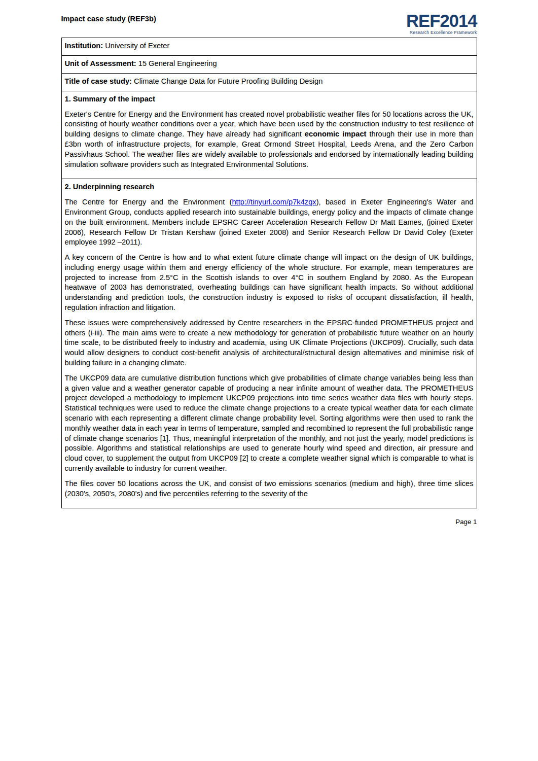Impact case study (REF3b)
REF2014 Research Excellence Framework
| Institution: University of Exeter |
| Unit of Assessment: 15 General Engineering |
| Title of case study: Climate Change Data for Future Proofing Building Design |
| 1. Summary of the impact Exeter's Centre for Energy and the Environment has created novel probabilistic weather files for 50 locations across the UK, consisting of hourly weather conditions over a year, which have been used by the construction industry to test resilience of building designs to climate change. They have already had significant economic impact through their use in more than £3bn worth of infrastructure projects, for example, Great Ormond Street Hospital, Leeds Arena, and the Zero Carbon Passivhaus School. The weather files are widely available to professionals and endorsed by internationally leading building simulation software providers such as Integrated Environmental Solutions. |
| 2. Underpinning research The Centre for Energy and the Environment ( http://tinyurl.com/p7k4zqx ), based in Exeter Engineering's Water and Environment Group, conducts applied research into sustainable buildings, energy policy and the impacts of climate change on the built environment. Members include EPSRC Career Acceleration Research Fellow Dr Matt Eames, (joined Exeter 2006), Research Fellow Dr Tristan Kershaw (joined Exeter 2008) and Senior Research Fellow Dr David Coley (Exeter employee 1992 –2011). A key concern of the Centre is how and to what extent future climate change will impact on the design of UK buildings, including energy usage within them and energy efficiency of the whole structure. For example, mean temperatures are projected to increase from 2.5°C in the Scottish islands to over 4°C in southern England by 2080. As the European heatwave of 2003 has demonstrated, overheating buildings can have significant health impacts. So without additional understanding and prediction tools, the construction industry is exposed to risks of occupant dissatisfaction, ill health, regulation infraction and litigation. These issues were comprehensively addressed by Centre researchers in the EPSRC-funded PROMETHEUS project and others (i-iii). The main aims were to create a new methodology for generation of probabilistic future weather on an hourly time scale, to be distributed freely to industry and academia, using UK Climate Projections (UKCP09). Crucially, such data would allow designers to conduct cost-benefit analysis of architectural/structural design alternatives and minimise risk of building failure in a changing climate. The UKCP09 data are cumulative distribution functions which give probabilities of climate change variables being less than a given value and a weather generator capable of producing a near infinite amount of weather data. The PROMETHEUS project developed a methodology to implement UKCP09 projections into time series weather data files with hourly steps. Statistical techniques were used to reduce the climate change projections to a create typical weather data for each climate scenario with each representing a different climate change probability level. Sorting algorithms were then used to rank the monthly weather data in each year in terms of temperature, sampled and recombined to represent the full probabilistic range of climate change scenarios [1]. Thus, meaningful interpretation of the monthly, and not just the yearly, model predictions is possible. Algorithms and statistical relationships are used to generate hourly wind speed and direction, air pressure and cloud cover, to supplement the output from UKCP09 [2] to create a complete weather signal which is comparable to what is currently available to industry for current weather. The files cover 50 locations across the UK, and consist of two emissions scenarios (medium and high), three time slices (2030's, 2050's, 2080's) and five percentiles referring to the severity of the |
Page 1